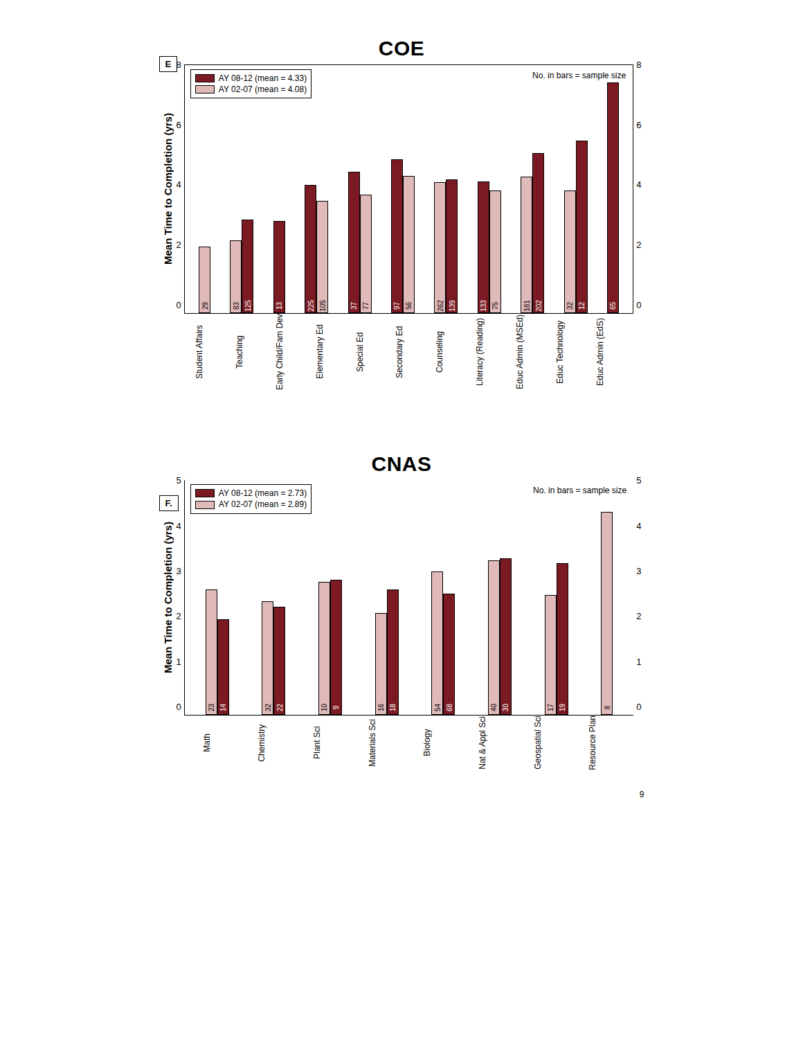E
COE
Mean Time to Completion (yrs)
86420
AY 08-12 (mean = 4.33)
AY 02-07 (mean = 4.08)
No. in bars = sample size
29
83
125
13
225
105
37
77
97
56
262
139
133
75
181
202
32
12
65
Student Affairs
Teaching
Early Child/Fam Dev
Elementary Ed
Special Ed
Secondary Ed
Counseling
Literacy (Reading)
Educ Admin (MSEd)
Educ Technology
Educ Admin (EdS)
86420
F.
CNAS
Mean Time to Completion (yrs)
543210
AY 08-12 (mean = 2.73)
AY 02-07 (mean = 2.89)
No. in bars = sample size
23
14
32
22
10
9
16
18
54
68
40
30
17
19
8
Math
Chemistry
Plant Sci
Materials Sci
Biology
Nat & Appl Sci
Geospatial Sci
Resource Plan
543210
9